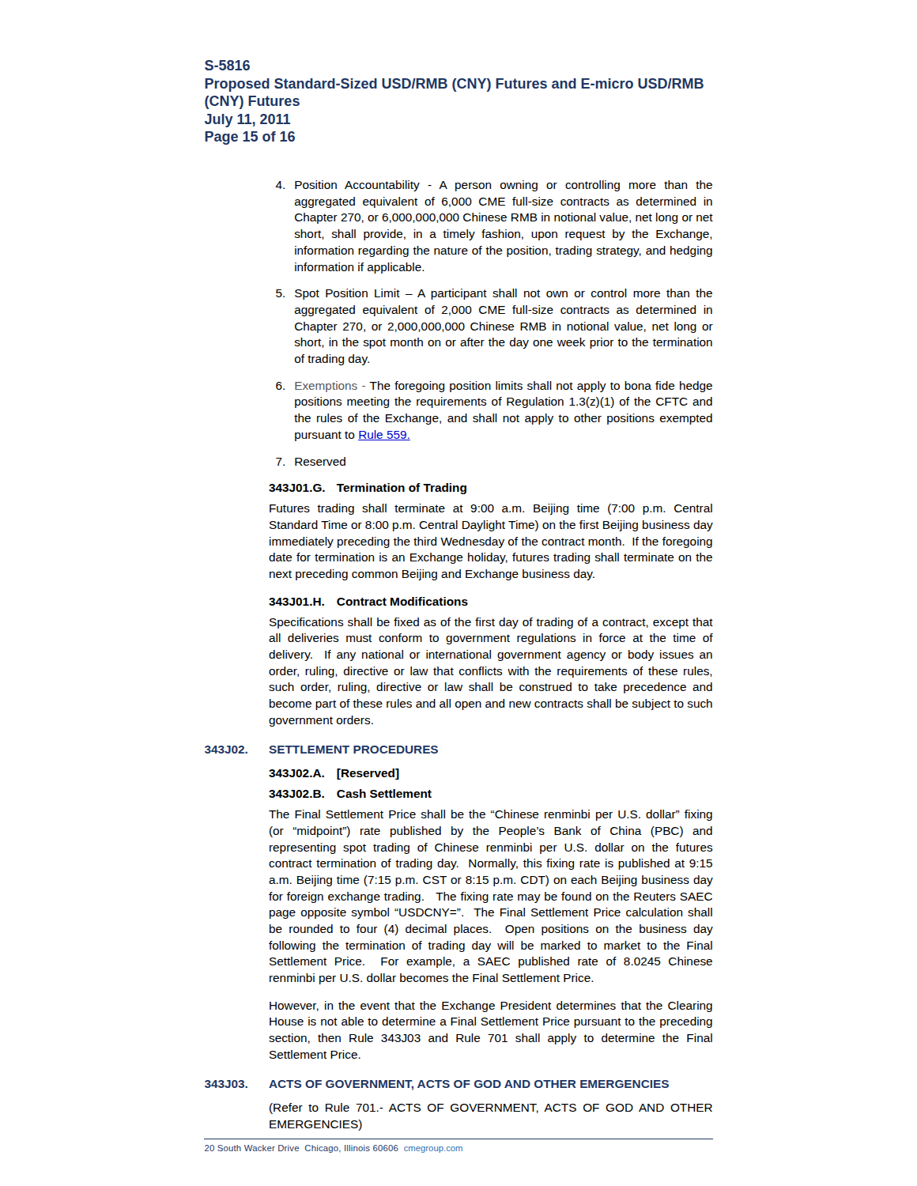S-5816 Proposed Standard-Sized USD/RMB (CNY) Futures and E-micro USD/RMB (CNY) Futures July 11, 2011 Page 15 of 16
4. Position Accountability - A person owning or controlling more than the aggregated equivalent of 6,000 CME full-size contracts as determined in Chapter 270, or 6,000,000,000 Chinese RMB in notional value, net long or net short, shall provide, in a timely fashion, upon request by the Exchange, information regarding the nature of the position, trading strategy, and hedging information if applicable.
5. Spot Position Limit – A participant shall not own or control more than the aggregated equivalent of 2,000 CME full-size contracts as determined in Chapter 270, or 2,000,000,000 Chinese RMB in notional value, net long or short, in the spot month on or after the day one week prior to the termination of trading day.
6. Exemptions - The foregoing position limits shall not apply to bona fide hedge positions meeting the requirements of Regulation 1.3(z)(1) of the CFTC and the rules of the Exchange, and shall not apply to other positions exempted pursuant to Rule 559.
7. Reserved
343J01.G. Termination of Trading
Futures trading shall terminate at 9:00 a.m. Beijing time (7:00 p.m. Central Standard Time or 8:00 p.m. Central Daylight Time) on the first Beijing business day immediately preceding the third Wednesday of the contract month. If the foregoing date for termination is an Exchange holiday, futures trading shall terminate on the next preceding common Beijing and Exchange business day.
343J01.H. Contract Modifications
Specifications shall be fixed as of the first day of trading of a contract, except that all deliveries must conform to government regulations in force at the time of delivery. If any national or international government agency or body issues an order, ruling, directive or law that conflicts with the requirements of these rules, such order, ruling, directive or law shall be construed to take precedence and become part of these rules and all open and new contracts shall be subject to such government orders.
343J02. SETTLEMENT PROCEDURES
343J02.A.[Reserved]
343J02.B. Cash Settlement
The Final Settlement Price shall be the “Chinese renminbi per U.S. dollar” fixing (or “midpoint”) rate published by the People’s Bank of China (PBC) and representing spot trading of Chinese renminbi per U.S. dollar on the futures contract termination of trading day. Normally, this fixing rate is published at 9:15 a.m. Beijing time (7:15 p.m. CST or 8:15 p.m. CDT) on each Beijing business day for foreign exchange trading. The fixing rate may be found on the Reuters SAEC page opposite symbol “USDCNY=”. The Final Settlement Price calculation shall be rounded to four (4) decimal places. Open positions on the business day following the termination of trading day will be marked to market to the Final Settlement Price. For example, a SAEC published rate of 8.0245 Chinese renminbi per U.S. dollar becomes the Final Settlement Price.
However, in the event that the Exchange President determines that the Clearing House is not able to determine a Final Settlement Price pursuant to the preceding section, then Rule 343J03 and Rule 701 shall apply to determine the Final Settlement Price.
343J03. ACTS OF GOVERNMENT, ACTS OF GOD AND OTHER EMERGENCIES
(Refer to Rule 701.- ACTS OF GOVERNMENT, ACTS OF GOD AND OTHER EMERGENCIES)
20 South Wacker Drive Chicago, Illinois 60606 cmegroup.com